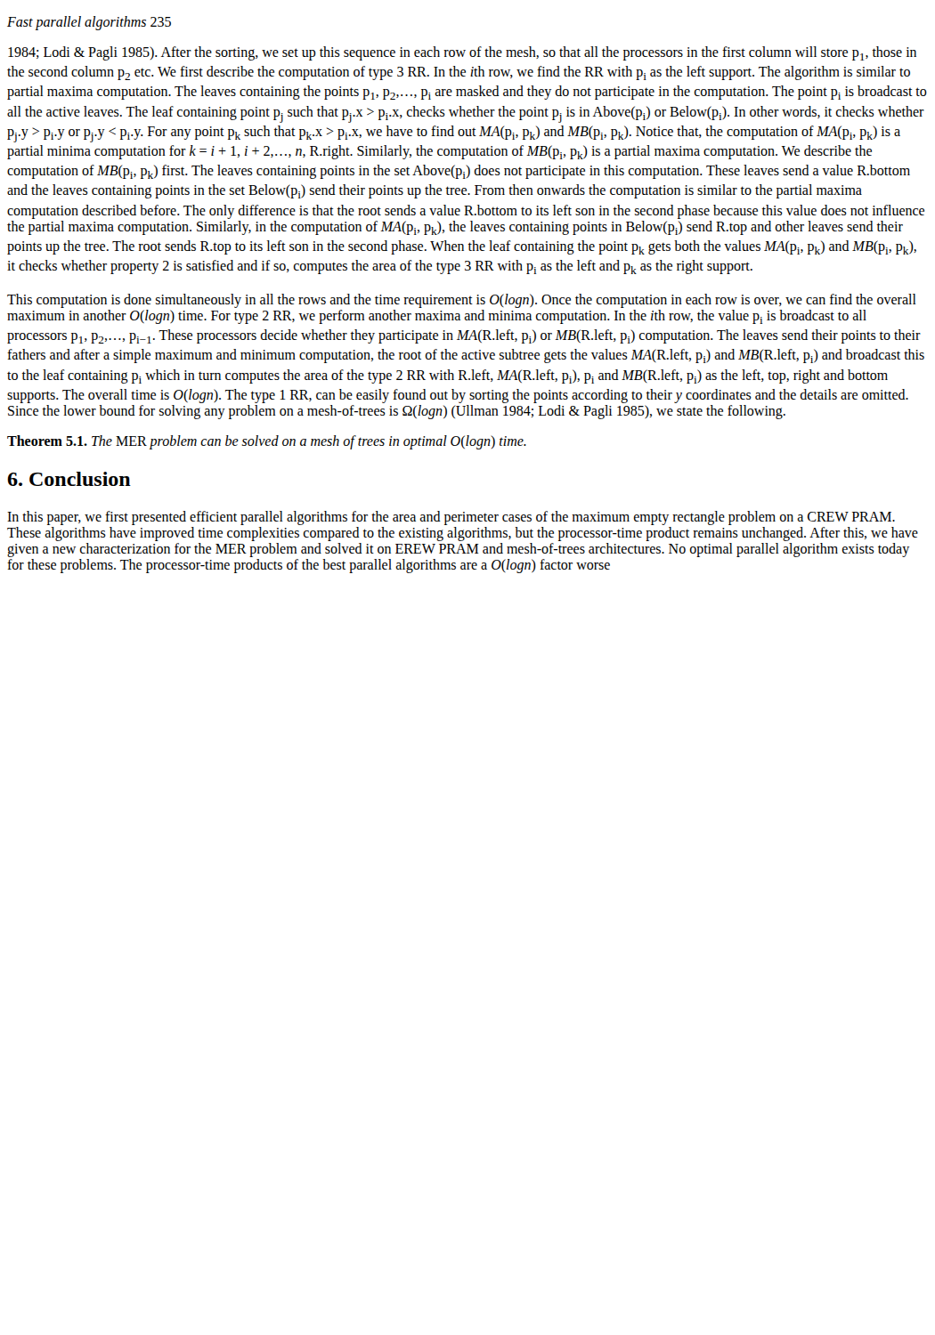Fast parallel algorithms 235
1984; Lodi & Pagli 1985). After the sorting, we set up this sequence in each row of the mesh, so that all the processors in the first column will store p1, those in the second column p2 etc. We first describe the computation of type 3 RR. In the ith row, we find the RR with pi as the left support. The algorithm is similar to partial maxima computation. The leaves containing the points p1, p2,…, pi are masked and they do not participate in the computation. The point pi is broadcast to all the active leaves. The leaf containing point pj such that pj.x > pi.x, checks whether the point pj is in Above(pi) or Below(pi). In other words, it checks whether pj.y > pi.y or pj.y < pi.y. For any point pk such that pk.x > pi.x, we have to find out MA(pi, pk) and MB(pi, pk). Notice that, the computation of MA(pi, pk) is a partial minima computation for k = i + 1, i + 2,…, n, R.right. Similarly, the computation of MB(pi, pk) is a partial maxima computation. We describe the computation of MB(pi, pk) first. The leaves containing points in the set Above(pi) does not participate in this computation. These leaves send a value R.bottom and the leaves containing points in the set Below(pi) send their points up the tree. From then onwards the computation is similar to the partial maxima computation described before. The only difference is that the root sends a value R.bottom to its left son in the second phase because this value does not influence the partial maxima computation. Similarly, in the computation of MA(pi, pk), the leaves containing points in Below(pi) send R.top and other leaves send their points up the tree. The root sends R.top to its left son in the second phase. When the leaf containing the point pk gets both the values MA(pi, pk) and MB(pi, pk), it checks whether property 2 is satisfied and if so, computes the area of the type 3 RR with pi as the left and pk as the right support.
This computation is done simultaneously in all the rows and the time requirement is O(logn). Once the computation in each row is over, we can find the overall maximum in another O(logn) time. For type 2 RR, we perform another maxima and minima computation. In the ith row, the value pi is broadcast to all processors p1, p2,…, pi−1. These processors decide whether they participate in MA(R.left, pi) or MB(R.left, pi) computation. The leaves send their points to their fathers and after a simple maximum and minimum computation, the root of the active subtree gets the values MA(R.left, pi) and MB(R.left, pi) and broadcast this to the leaf containing pi which in turn computes the area of the type 2 RR with R.left, MA(R.left, pi), pi and MB(R.left, pi) as the left, top, right and bottom supports. The overall time is O(logn). The type 1 RR, can be easily found out by sorting the points according to their y coordinates and the details are omitted. Since the lower bound for solving any problem on a mesh-of-trees is Ω(logn) (Ullman 1984; Lodi & Pagli 1985), we state the following.
Theorem 5.1. The MER problem can be solved on a mesh of trees in optimal O(logn) time.
6. Conclusion
In this paper, we first presented efficient parallel algorithms for the area and perimeter cases of the maximum empty rectangle problem on a CREW PRAM. These algorithms have improved time complexities compared to the existing algorithms, but the processor-time product remains unchanged. After this, we have given a new characterization for the MER problem and solved it on EREW PRAM and mesh-of-trees architectures. No optimal parallel algorithm exists today for these problems. The processor-time products of the best parallel algorithms are a O(logn) factor worse